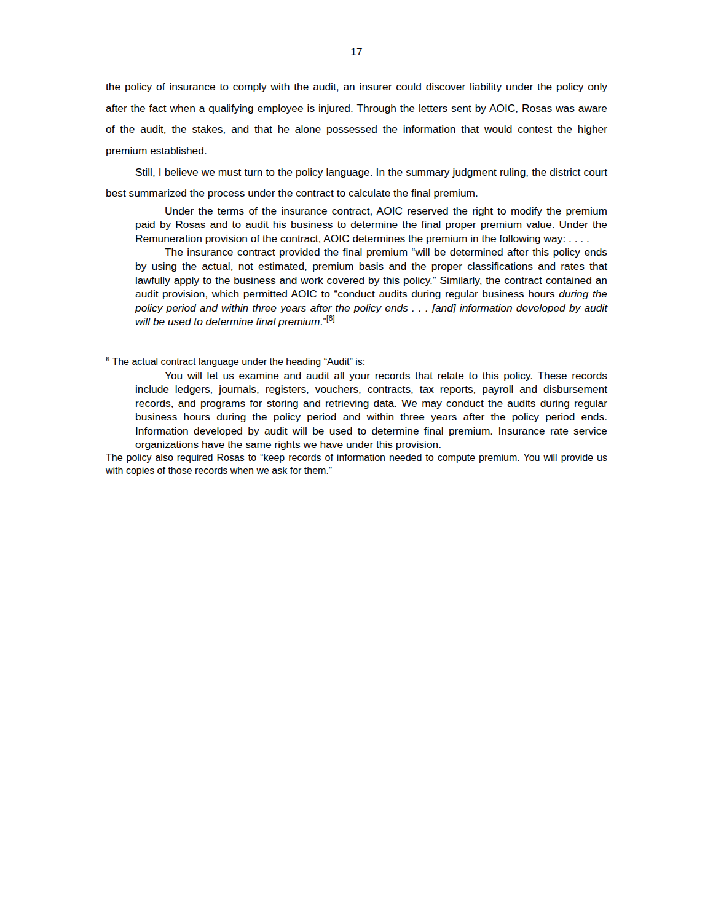17
the policy of insurance to comply with the audit, an insurer could discover liability under the policy only after the fact when a qualifying employee is injured. Through the letters sent by AOIC, Rosas was aware of the audit, the stakes, and that he alone possessed the information that would contest the higher premium established.
Still, I believe we must turn to the policy language. In the summary judgment ruling, the district court best summarized the process under the contract to calculate the final premium.
Under the terms of the insurance contract, AOIC reserved the right to modify the premium paid by Rosas and to audit his business to determine the final proper premium value. Under the Remuneration provision of the contract, AOIC determines the premium in the following way: . . . .
The insurance contract provided the final premium “will be determined after this policy ends by using the actual, not estimated, premium basis and the proper classifications and rates that lawfully apply to the business and work covered by this policy.” Similarly, the contract contained an audit provision, which permitted AOIC to “conduct audits during regular business hours during the policy period and within three years after the policy ends . . . [and] information developed by audit will be used to determine final premium.”[6]
6 The actual contract language under the heading “Audit” is:
You will let us examine and audit all your records that relate to this policy. These records include ledgers, journals, registers, vouchers, contracts, tax reports, payroll and disbursement records, and programs for storing and retrieving data. We may conduct the audits during regular business hours during the policy period and within three years after the policy period ends. Information developed by audit will be used to determine final premium. Insurance rate service organizations have the same rights we have under this provision.
The policy also required Rosas to “keep records of information needed to compute premium. You will provide us with copies of those records when we ask for them.”